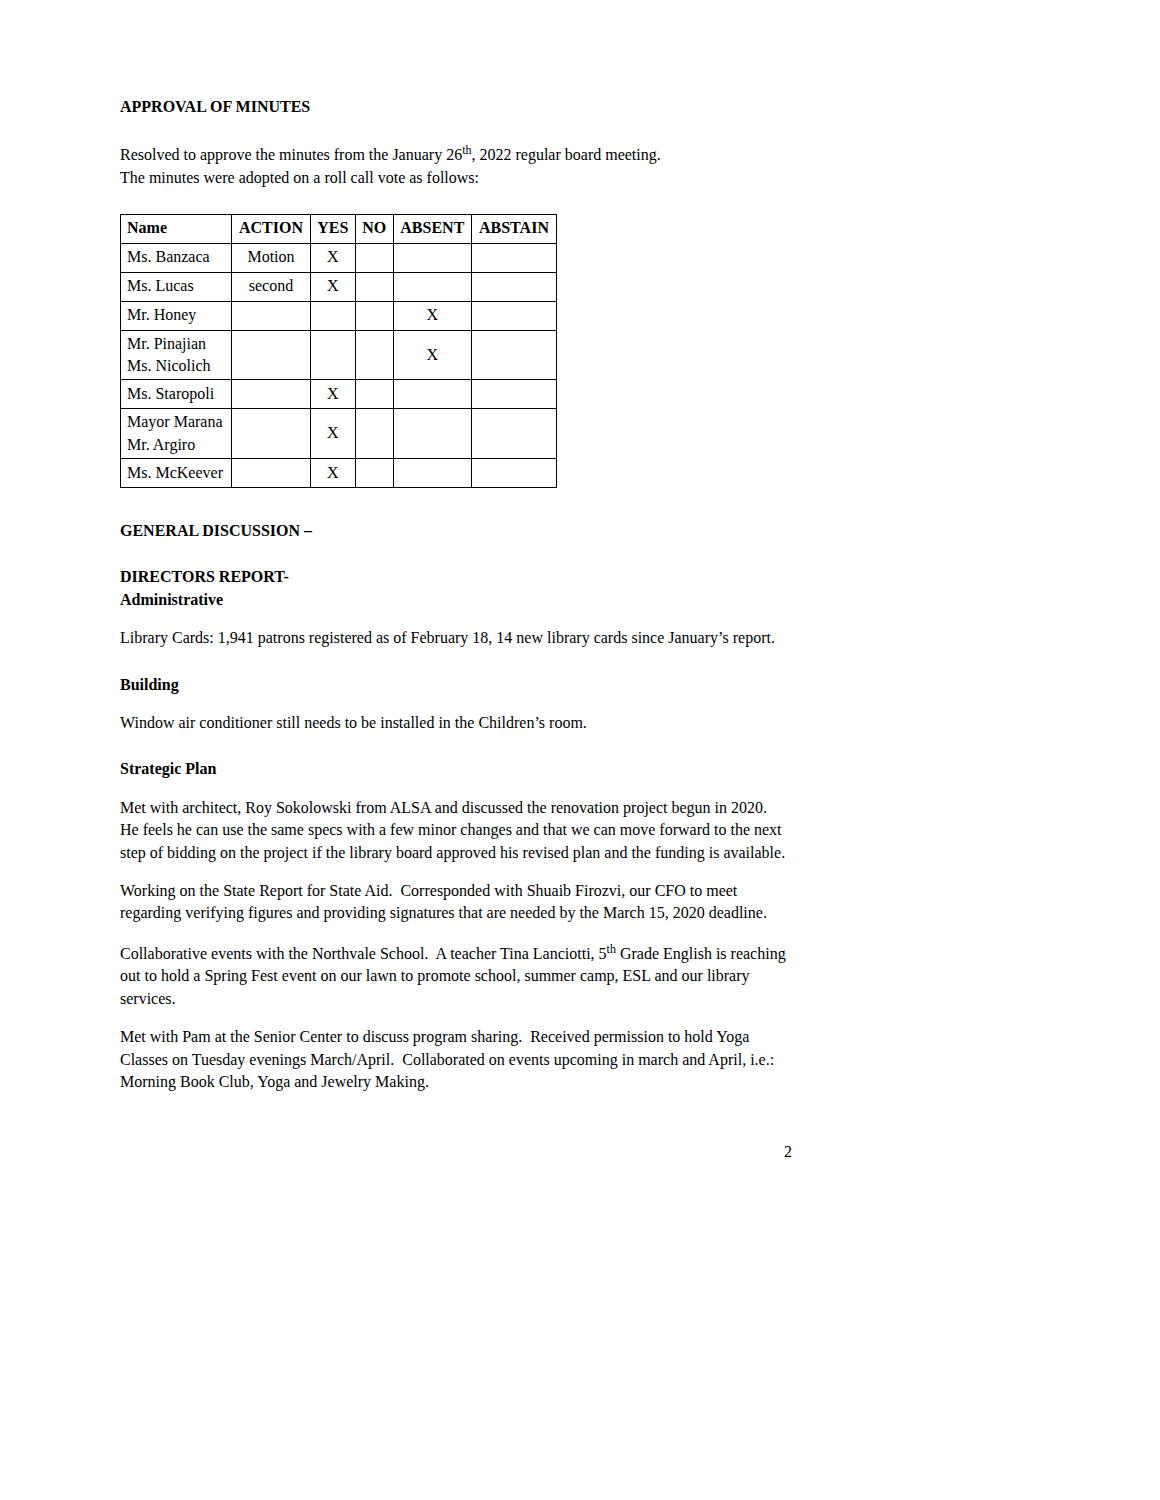APPROVAL OF MINUTES
Resolved to approve the minutes from the January 26th, 2022 regular board meeting.
The minutes were adopted on a roll call vote as follows:
| Name | ACTION | YES | NO | ABSENT | ABSTAIN |
| --- | --- | --- | --- | --- | --- |
| Ms. Banzaca | Motion | X | | | |
| Ms. Lucas | second | X | | | |
| Mr. Honey | | | | X | |
| Mr. Pinajian Ms. Nicolich | | | | X | |
| Ms. Staropoli | | X | | | |
| Mayor Marana Mr. Argiro | | X | | | |
| Ms. McKeever | | X | | | |
GENERAL DISCUSSION –
DIRECTORS REPORT-
Administrative
Library Cards: 1,941 patrons registered as of February 18, 14 new library cards since January’s report.
Building
Window air conditioner still needs to be installed in the Children’s room.
Strategic Plan
Met with architect, Roy Sokolowski from ALSA and discussed the renovation project begun in 2020. He feels he can use the same specs with a few minor changes and that we can move forward to the next step of bidding on the project if the library board approved his revised plan and the funding is available.
Working on the State Report for State Aid. Corresponded with Shuaib Firozvi, our CFO to meet regarding verifying figures and providing signatures that are needed by the March 15, 2020 deadline.
Collaborative events with the Northvale School. A teacher Tina Lanciotti, 5th Grade English is reaching out to hold a Spring Fest event on our lawn to promote school, summer camp, ESL and our library services.
Met with Pam at the Senior Center to discuss program sharing. Received permission to hold Yoga Classes on Tuesday evenings March/April. Collaborated on events upcoming in march and April, i.e.: Morning Book Club, Yoga and Jewelry Making.
2